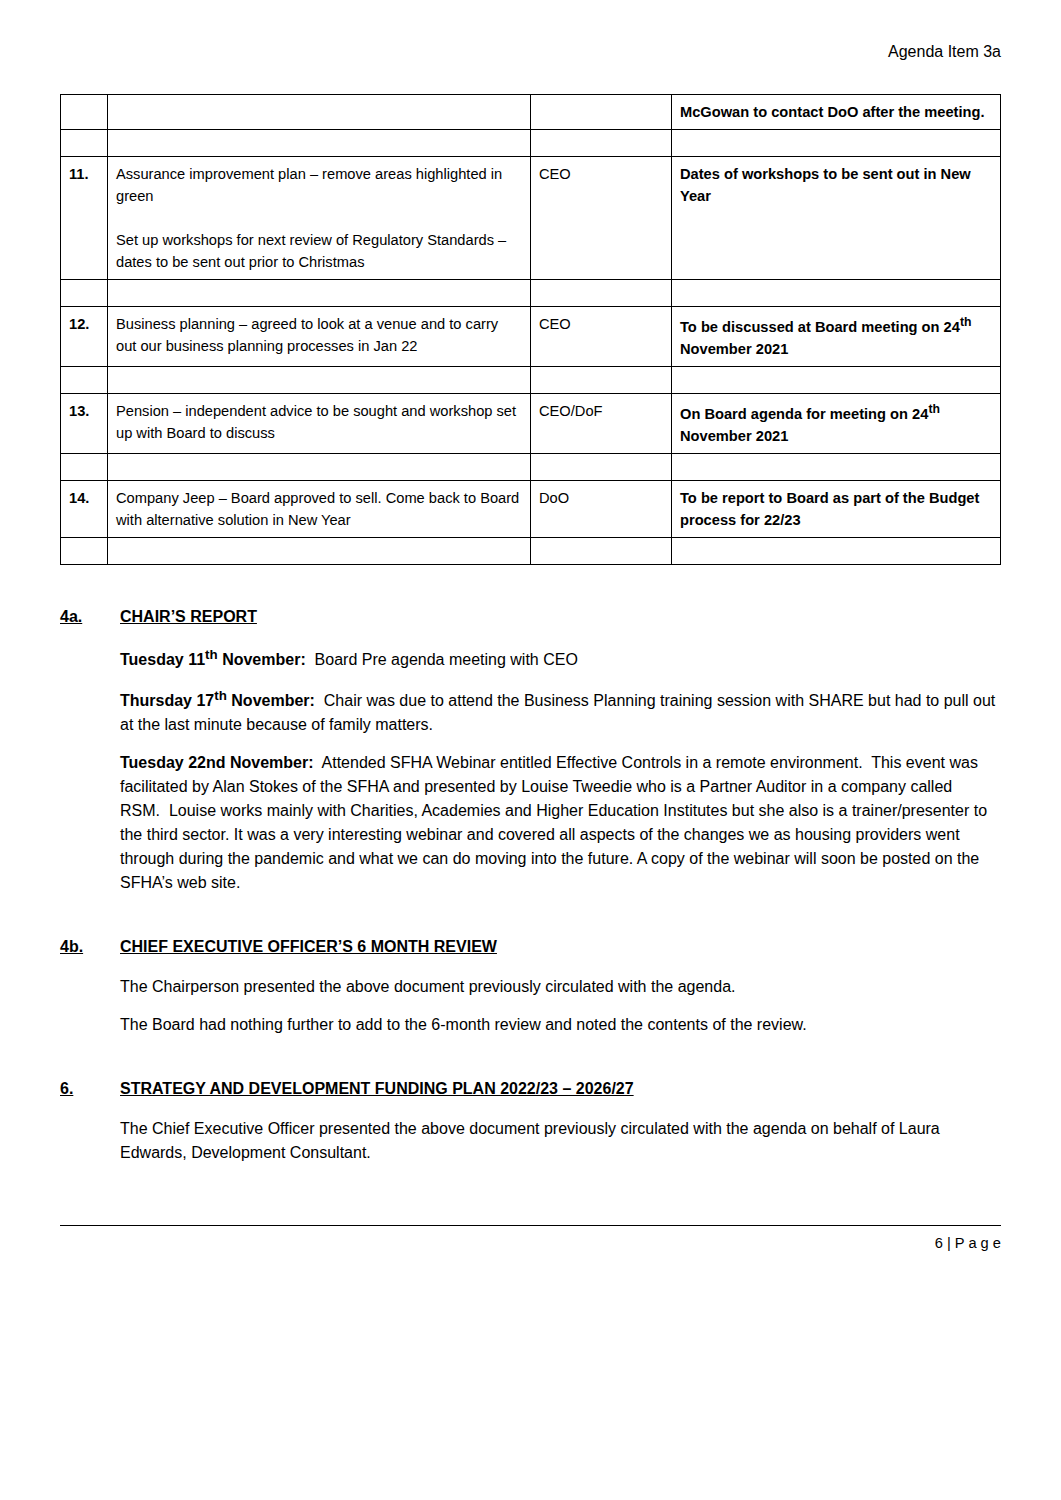Agenda Item 3a
| | | | McGowan to contact DoO after the meeting. |
| 11. | Assurance improvement plan – remove areas highlighted in green Set up workshops for next review of Regulatory Standards – dates to be sent out prior to Christmas | CEO | Dates of workshops to be sent out in New Year |
| 12. | Business planning – agreed to look at a venue and to carry out our business planning processes in Jan 22 | CEO | To be discussed at Board meeting on 24 th November 2021 |
| 13. | Pension – independent advice to be sought and workshop set up with Board to discuss | CEO/DoF | On Board agenda for meeting on 24 th November 2021 |
| 14. | Company Jeep – Board approved to sell. Come back to Board with alternative solution in New Year | DoO | To be report to Board as part of the Budget process for 22/23 |
4a.
CHAIR’S REPORT
Tuesday 11th November: Board Pre agenda meeting with CEO
Thursday 17th November: Chair was due to attend the Business Planning training session with SHARE but had to pull out at the last minute because of family matters.
Tuesday 22nd November: Attended SFHA Webinar entitled Effective Controls in a remote environment. This event was facilitated by Alan Stokes of the SFHA and presented by Louise Tweedie who is a Partner Auditor in a company called RSM. Louise works mainly with Charities, Academies and Higher Education Institutes but she also is a trainer/presenter to the third sector. It was a very interesting webinar and covered all aspects of the changes we as housing providers went through during the pandemic and what we can do moving into the future. A copy of the webinar will soon be posted on the SFHA’s web site.
4b.
CHIEF EXECUTIVE OFFICER’S 6 MONTH REVIEW
The Chairperson presented the above document previously circulated with the agenda.
The Board had nothing further to add to the 6-month review and noted the contents of the review.
6.
STRATEGY AND DEVELOPMENT FUNDING PLAN 2022/23 – 2026/27
The Chief Executive Officer presented the above document previously circulated with the agenda on behalf of Laura Edwards, Development Consultant.
6 | P a g e